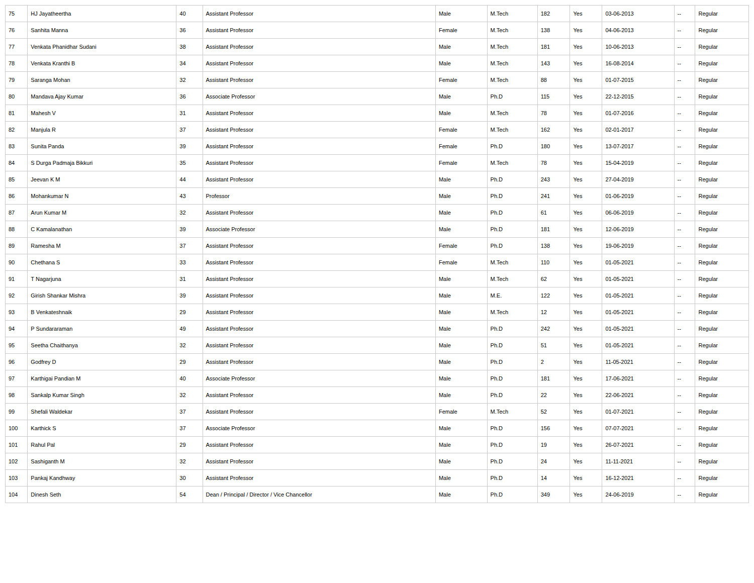| 75 | HJ Jayatheertha | 40 | Assistant Professor | Male | M.Tech | 182 | Yes | 03-06-2013 | -- | Regular |
| 76 | Sanhita Manna | 36 | Assistant Professor | Female | M.Tech | 138 | Yes | 04-06-2013 | -- | Regular |
| 77 | Venkata Phanidhar Sudani | 38 | Assistant Professor | Male | M.Tech | 181 | Yes | 10-06-2013 | -- | Regular |
| 78 | Venkata Kranthi B | 34 | Assistant Professor | Male | M.Tech | 143 | Yes | 16-08-2014 | -- | Regular |
| 79 | Saranga Mohan | 32 | Assistant Professor | Female | M.Tech | 88 | Yes | 01-07-2015 | -- | Regular |
| 80 | Mandava Ajay Kumar | 36 | Associate Professor | Male | Ph.D | 115 | Yes | 22-12-2015 | -- | Regular |
| 81 | Mahesh V | 31 | Assistant Professor | Male | M.Tech | 78 | Yes | 01-07-2016 | -- | Regular |
| 82 | Manjula R | 37 | Assistant Professor | Female | M.Tech | 162 | Yes | 02-01-2017 | -- | Regular |
| 83 | Sunita Panda | 39 | Assistant Professor | Female | Ph.D | 180 | Yes | 13-07-2017 | -- | Regular |
| 84 | S Durga Padmaja Bikkuri | 35 | Assistant Professor | Female | M.Tech | 78 | Yes | 15-04-2019 | -- | Regular |
| 85 | Jeevan K M | 44 | Assistant Professor | Male | Ph.D | 243 | Yes | 27-04-2019 | -- | Regular |
| 86 | Mohankumar N | 43 | Professor | Male | Ph.D | 241 | Yes | 01-06-2019 | -- | Regular |
| 87 | Arun Kumar M | 32 | Assistant Professor | Male | Ph.D | 61 | Yes | 06-06-2019 | -- | Regular |
| 88 | C Kamalanathan | 39 | Associate Professor | Male | Ph.D | 181 | Yes | 12-06-2019 | -- | Regular |
| 89 | Ramesha M | 37 | Assistant Professor | Female | Ph.D | 138 | Yes | 19-06-2019 | -- | Regular |
| 90 | Chethana S | 33 | Assistant Professor | Female | M.Tech | 110 | Yes | 01-05-2021 | -- | Regular |
| 91 | T Nagarjuna | 31 | Assistant Professor | Male | M.Tech | 62 | Yes | 01-05-2021 | -- | Regular |
| 92 | Girish Shankar Mishra | 39 | Assistant Professor | Male | M.E. | 122 | Yes | 01-05-2021 | -- | Regular |
| 93 | B Venkateshnaik | 29 | Assistant Professor | Male | M.Tech | 12 | Yes | 01-05-2021 | -- | Regular |
| 94 | P Sundararaman | 49 | Assistant Professor | Male | Ph.D | 242 | Yes | 01-05-2021 | -- | Regular |
| 95 | Seetha Chaithanya | 32 | Assistant Professor | Male | Ph.D | 51 | Yes | 01-05-2021 | -- | Regular |
| 96 | Godfrey D | 29 | Assistant Professor | Male | Ph.D | 2 | Yes | 11-05-2021 | -- | Regular |
| 97 | Karthigai Pandian M | 40 | Associate Professor | Male | Ph.D | 181 | Yes | 17-06-2021 | -- | Regular |
| 98 | Sankalp Kumar Singh | 32 | Assistant Professor | Male | Ph.D | 22 | Yes | 22-06-2021 | -- | Regular |
| 99 | Shefali Waldekar | 37 | Assistant Professor | Female | M.Tech | 52 | Yes | 01-07-2021 | -- | Regular |
| 100 | Karthick S | 37 | Associate Professor | Male | Ph.D | 156 | Yes | 07-07-2021 | -- | Regular |
| 101 | Rahul Pal | 29 | Assistant Professor | Male | Ph.D | 19 | Yes | 26-07-2021 | -- | Regular |
| 102 | Sashiganth M | 32 | Assistant Professor | Male | Ph.D | 24 | Yes | 11-11-2021 | -- | Regular |
| 103 | Pankaj Kandhway | 30 | Assistant Professor | Male | Ph.D | 14 | Yes | 16-12-2021 | -- | Regular |
| 104 | Dinesh Seth | 54 | Dean / Principal / Director / Vice Chancellor | Male | Ph.D | 349 | Yes | 24-06-2019 | -- | Regular |